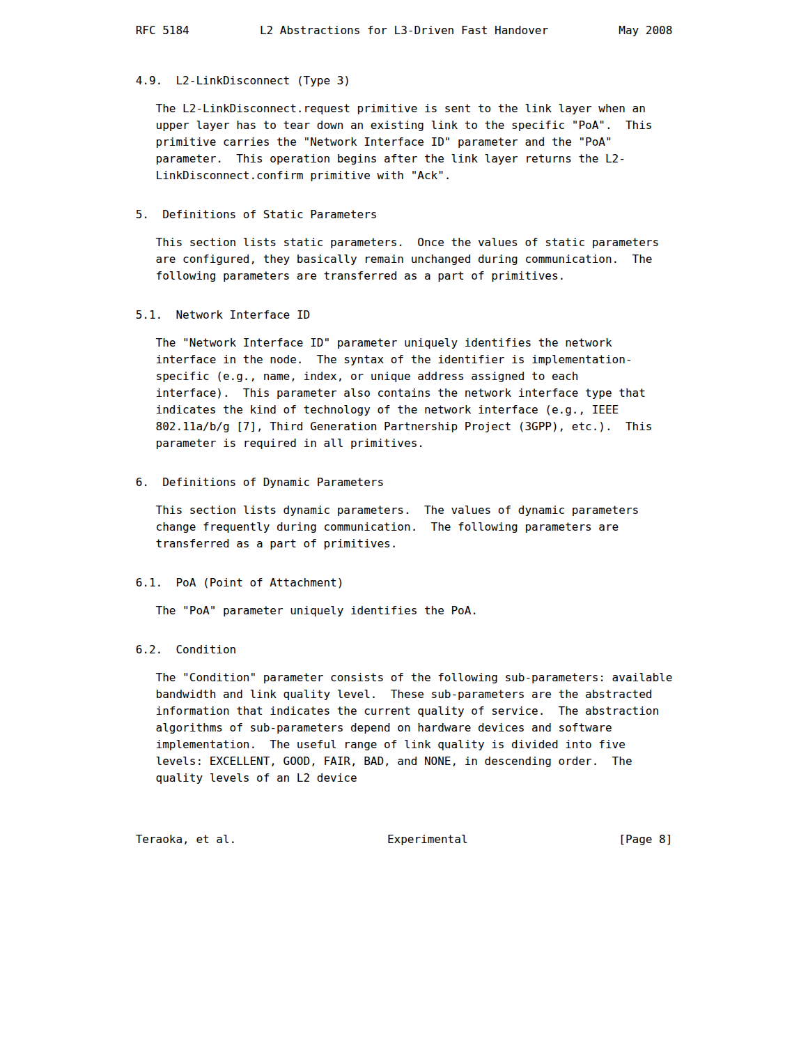RFC 5184 L2 Abstractions for L3-Driven Fast Handover May 2008
4.9. L2-LinkDisconnect (Type 3)
The L2-LinkDisconnect.request primitive is sent to the link layer when an upper layer has to tear down an existing link to the specific "PoA". This primitive carries the "Network Interface ID" parameter and the "PoA" parameter. This operation begins after the link layer returns the L2-LinkDisconnect.confirm primitive with "Ack".
5. Definitions of Static Parameters
This section lists static parameters. Once the values of static parameters are configured, they basically remain unchanged during communication. The following parameters are transferred as a part of primitives.
5.1. Network Interface ID
The "Network Interface ID" parameter uniquely identifies the network interface in the node. The syntax of the identifier is implementation-specific (e.g., name, index, or unique address assigned to each interface). This parameter also contains the network interface type that indicates the kind of technology of the network interface (e.g., IEEE 802.11a/b/g [7], Third Generation Partnership Project (3GPP), etc.). This parameter is required in all primitives.
6. Definitions of Dynamic Parameters
This section lists dynamic parameters. The values of dynamic parameters change frequently during communication. The following parameters are transferred as a part of primitives.
6.1. PoA (Point of Attachment)
The "PoA" parameter uniquely identifies the PoA.
6.2. Condition
The "Condition" parameter consists of the following sub-parameters: available bandwidth and link quality level. These sub-parameters are the abstracted information that indicates the current quality of service. The abstraction algorithms of sub-parameters depend on hardware devices and software implementation. The useful range of link quality is divided into five levels: EXCELLENT, GOOD, FAIR, BAD, and NONE, in descending order. The quality levels of an L2 device
Teraoka, et al. Experimental [Page 8]